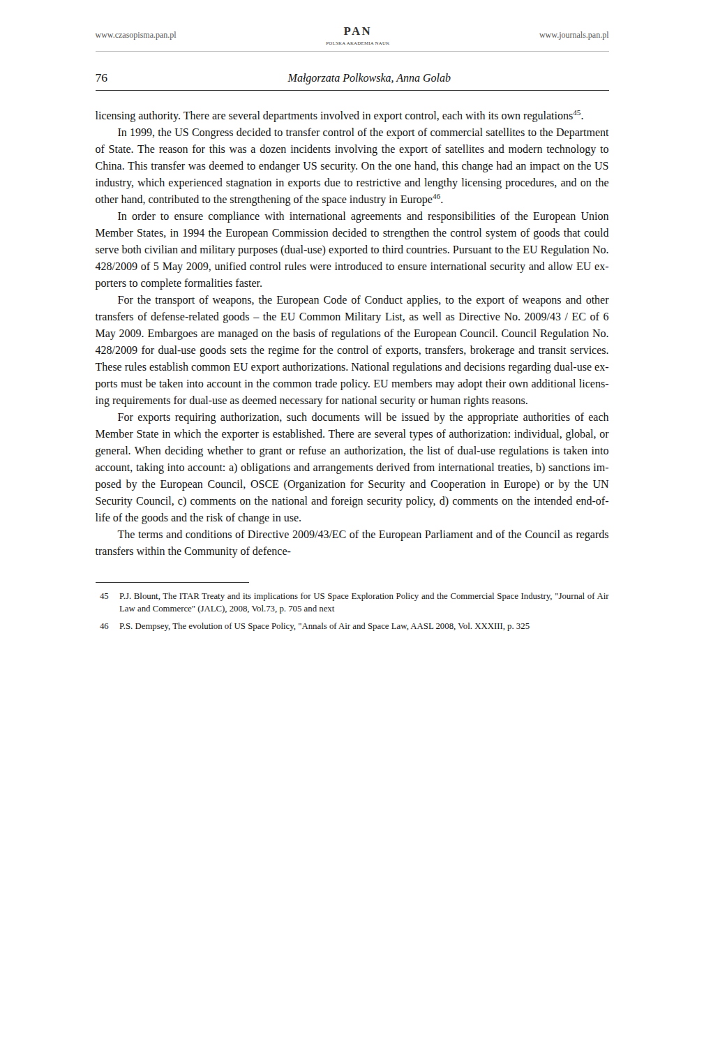www.czasopisma.pan.pl PANPOLSKA AKADEMIA NAUK www.journals.pan.pl
76 Małgorzata Polkowska, Anna Golab
licensing authority. There are several departments involved in export control, each with its own regulations45.
In 1999, the US Congress decided to transfer control of the export of commercial satellites to the Department of State. The reason for this was a dozen incidents involving the export of satellites and modern technology to China. This transfer was deemed to endanger US security. On the one hand, this change had an impact on the US industry, which experienced stagnation in exports due to restrictive and lengthy licensing procedures, and on the other hand, contributed to the strengthening of the space industry in Europe46.
In order to ensure compliance with international agreements and responsibilities of the European Union Member States, in 1994 the European Commission decided to strengthen the control system of goods that could serve both civilian and military purposes (dual-use) exported to third countries. Pursuant to the EU Regulation No. 428/2009 of 5 May 2009, unified control rules were introduced to ensure international security and allow EU exporters to complete formalities faster.
For the transport of weapons, the European Code of Conduct applies, to the export of weapons and other transfers of defense-related goods – the EU Common Military List, as well as Directive No. 2009/43 / EC of 6 May 2009. Embargoes are managed on the basis of regulations of the European Council. Council Regulation No. 428/2009 for dual-use goods sets the regime for the control of exports, transfers, brokerage and transit services. These rules establish common EU export authorizations. National regulations and decisions regarding dual-use exports must be taken into account in the common trade policy. EU members may adopt their own additional licensing requirements for dual-use as deemed necessary for national security or human rights reasons.
For exports requiring authorization, such documents will be issued by the appropriate authorities of each Member State in which the exporter is established. There are several types of authorization: individual, global, or general. When deciding whether to grant or refuse an authorization, the list of dual-use regulations is taken into account, taking into account: a) obligations and arrangements derived from international treaties, b) sanctions imposed by the European Council, OSCE (Organization for Security and Cooperation in Europe) or by the UN Security Council, c) comments on the national and foreign security policy, d) comments on the intended end-of-life of the goods and the risk of change in use.
The terms and conditions of Directive 2009/43/EC of the European Parliament and of the Council as regards transfers within the Community of defence-
45 P.J. Blount, The ITAR Treaty and its implications for US Space Exploration Policy and the Commercial Space Industry, "Journal of Air Law and Commerce" (JALC), 2008, Vol.73, p. 705 and next
46 P.S. Dempsey, The evolution of US Space Policy, "Annals of Air and Space Law, AASL 2008, Vol. XXXIII, p. 325